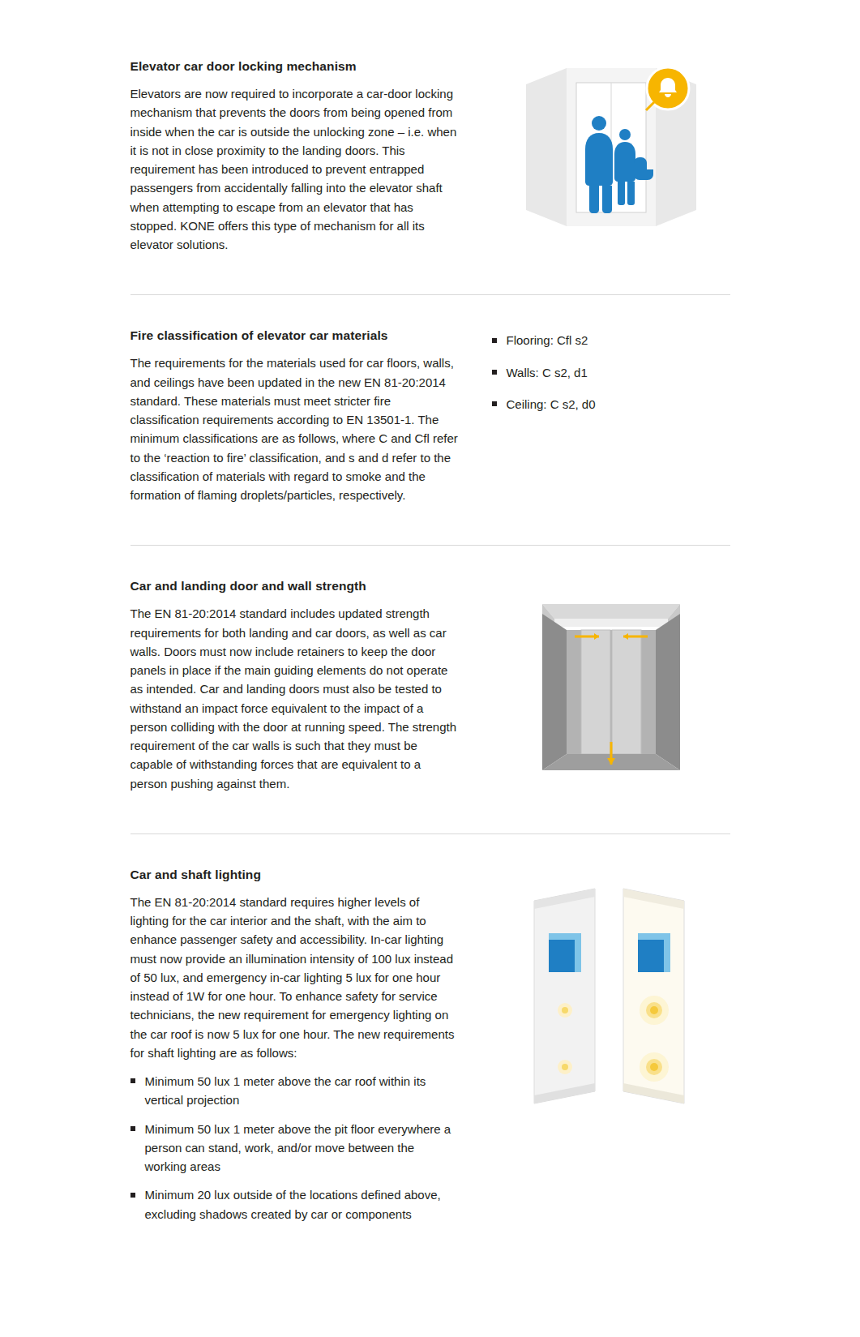Elevator car door locking mechanism
Elevators are now required to incorporate a car-door locking mechanism that prevents the doors from being opened from inside when the car is outside the unlocking zone – i.e. when it is not in close proximity to the landing doors. This requirement has been introduced to prevent entrapped passengers from accidentally falling into the elevator shaft when attempting to escape from an elevator that has stopped. KONE offers this type of mechanism for all its elevator solutions.
Fire classification of elevator car materials
The requirements for the materials used for car floors, walls, and ceilings have been updated in the new EN 81-20:2014 standard. These materials must meet stricter fire classification requirements according to EN 13501-1. The minimum classifications are as follows, where C and Cfl refer to the ‘reaction to fire’ classification, and s and d refer to the classification of materials with regard to smoke and the formation of flaming droplets/particles, respectively.
Flooring: Cfl s2
Walls: C s2, d1
Ceiling: C s2, d0
Car and landing door and wall strength
The EN 81-20:2014 standard includes updated strength requirements for both landing and car doors, as well as car walls. Doors must now include retainers to keep the door panels in place if the main guiding elements do not operate as intended. Car and landing doors must also be tested to withstand an impact force equivalent to the impact of a person colliding with the door at running speed. The strength requirement of the car walls is such that they must be capable of withstanding forces that are equivalent to a person pushing against them.
Car and shaft lighting
The EN 81-20:2014 standard requires higher levels of lighting for the car interior and the shaft, with the aim to enhance passenger safety and accessibility. In-car lighting must now provide an illumination intensity of 100 lux instead of 50 lux, and emergency in-car lighting 5 lux for one hour instead of 1W for one hour. To enhance safety for service technicians, the new requirement for emergency lighting on the car roof is now 5 lux for one hour. The new requirements for shaft lighting are as follows:
Minimum 50 lux 1 meter above the car roof within its vertical projection
Minimum 50 lux 1 meter above the pit floor everywhere a person can stand, work, and/or move between the working areas
Minimum 20 lux outside of the locations defined above, excluding shadows created by car or components